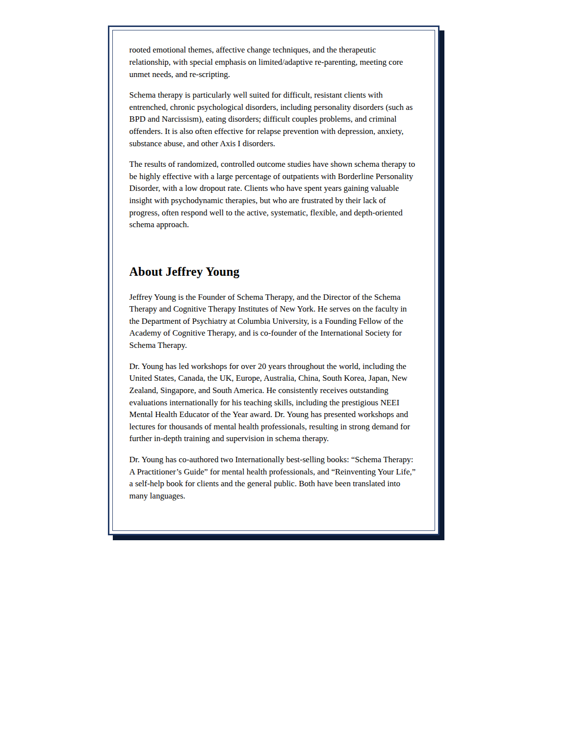rooted emotional themes, affective change techniques, and the therapeutic relationship, with special emphasis on limited/adaptive re-parenting, meeting core unmet needs, and re-scripting.
Schema therapy is particularly well suited for difficult, resistant clients with entrenched, chronic psychological disorders, including personality disorders (such as BPD and Narcissism), eating disorders; difficult couples problems, and criminal offenders. It is also often effective for relapse prevention with depression, anxiety, substance abuse, and other Axis I disorders.
The results of randomized, controlled outcome studies have shown schema therapy to be highly effective with a large percentage of outpatients with Borderline Personality Disorder, with a low dropout rate. Clients who have spent years gaining valuable insight with psychodynamic therapies, but who are frustrated by their lack of progress, often respond well to the active, systematic, flexible, and depth-oriented schema approach.
About Jeffrey Young
Jeffrey Young is the Founder of Schema Therapy, and the Director of the Schema Therapy and Cognitive Therapy Institutes of New York. He serves on the faculty in the Department of Psychiatry at Columbia University, is a Founding Fellow of the Academy of Cognitive Therapy, and is co-founder of the International Society for Schema Therapy.
Dr. Young has led workshops for over 20 years throughout the world, including the United States, Canada, the UK, Europe, Australia, China, South Korea, Japan, New Zealand, Singapore, and South America. He consistently receives outstanding evaluations internationally for his teaching skills, including the prestigious NEEI Mental Health Educator of the Year award. Dr. Young has presented workshops and lectures for thousands of mental health professionals, resulting in strong demand for further in-depth training and supervision in schema therapy.
Dr. Young has co-authored two Internationally best-selling books: “Schema Therapy: A Practitioner’s Guide” for mental health professionals, and “Reinventing Your Life,” a self-help book for clients and the general public. Both have been translated into many languages.